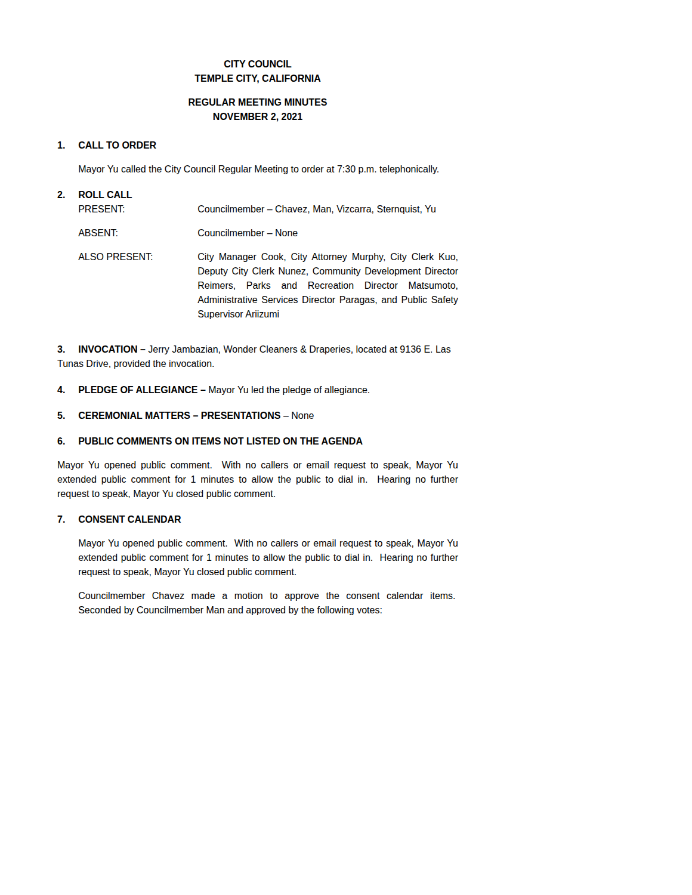CITY COUNCIL
TEMPLE CITY, CALIFORNIA
REGULAR MEETING MINUTES
NOVEMBER 2, 2021
1. CALL TO ORDER
Mayor Yu called the City Council Regular Meeting to order at 7:30 p.m. telephonically.
2. ROLL CALL
| PRESENT: | Councilmember – Chavez, Man, Vizcarra, Sternquist, Yu |
| ABSENT: | Councilmember – None |
| ALSO PRESENT: | City Manager Cook, City Attorney Murphy, City Clerk Kuo, Deputy City Clerk Nunez, Community Development Director Reimers, Parks and Recreation Director Matsumoto, Administrative Services Director Paragas, and Public Safety Supervisor Ariizumi |
3. INVOCATION – Jerry Jambazian, Wonder Cleaners & Draperies, located at 9136 E. Las Tunas Drive, provided the invocation.
4. PLEDGE OF ALLEGIANCE – Mayor Yu led the pledge of allegiance.
5. CEREMONIAL MATTERS – PRESENTATIONS – None
6. PUBLIC COMMENTS ON ITEMS NOT LISTED ON THE AGENDA
Mayor Yu opened public comment. With no callers or email request to speak, Mayor Yu extended public comment for 1 minutes to allow the public to dial in. Hearing no further request to speak, Mayor Yu closed public comment.
7. CONSENT CALENDAR
Mayor Yu opened public comment. With no callers or email request to speak, Mayor Yu extended public comment for 1 minutes to allow the public to dial in. Hearing no further request to speak, Mayor Yu closed public comment.
Councilmember Chavez made a motion to approve the consent calendar items. Seconded by Councilmember Man and approved by the following votes: